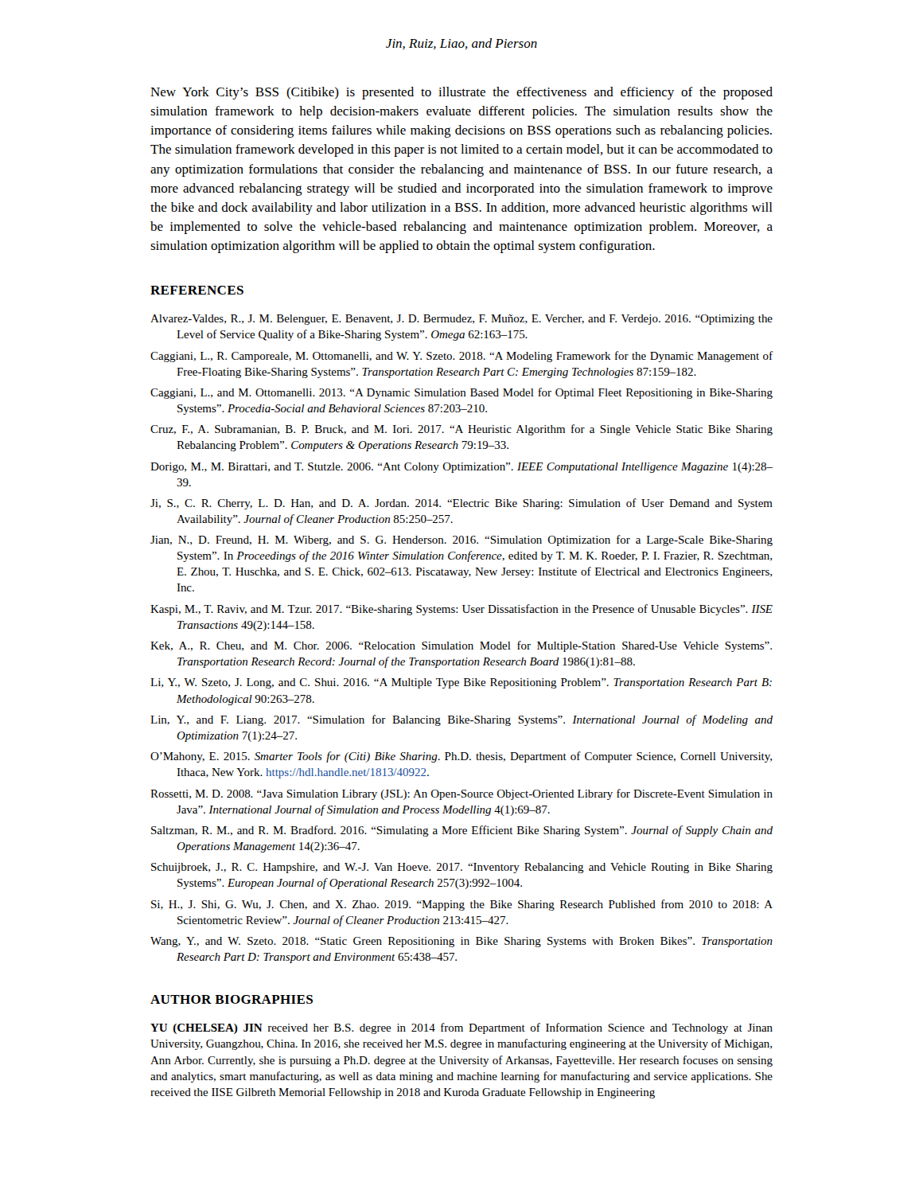Jin, Ruiz, Liao, and Pierson
New York City’s BSS (Citibike) is presented to illustrate the effectiveness and efficiency of the proposed simulation framework to help decision-makers evaluate different policies. The simulation results show the importance of considering items failures while making decisions on BSS operations such as rebalancing policies. The simulation framework developed in this paper is not limited to a certain model, but it can be accommodated to any optimization formulations that consider the rebalancing and maintenance of BSS. In our future research, a more advanced rebalancing strategy will be studied and incorporated into the simulation framework to improve the bike and dock availability and labor utilization in a BSS. In addition, more advanced heuristic algorithms will be implemented to solve the vehicle-based rebalancing and maintenance optimization problem. Moreover, a simulation optimization algorithm will be applied to obtain the optimal system configuration.
REFERENCES
Alvarez-Valdes, R., J. M. Belenguer, E. Benavent, J. D. Bermudez, F. Muñoz, E. Vercher, and F. Verdejo. 2016. “Optimizing the Level of Service Quality of a Bike-Sharing System”. Omega 62:163–175.
Caggiani, L., R. Camporeale, M. Ottomanelli, and W. Y. Szeto. 2018. “A Modeling Framework for the Dynamic Management of Free-Floating Bike-Sharing Systems”. Transportation Research Part C: Emerging Technologies 87:159–182.
Caggiani, L., and M. Ottomanelli. 2013. “A Dynamic Simulation Based Model for Optimal Fleet Repositioning in Bike-Sharing Systems”. Procedia-Social and Behavioral Sciences 87:203–210.
Cruz, F., A. Subramanian, B. P. Bruck, and M. Iori. 2017. “A Heuristic Algorithm for a Single Vehicle Static Bike Sharing Rebalancing Problem”. Computers & Operations Research 79:19–33.
Dorigo, M., M. Birattari, and T. Stutzle. 2006. “Ant Colony Optimization”. IEEE Computational Intelligence Magazine 1(4):28–39.
Ji, S., C. R. Cherry, L. D. Han, and D. A. Jordan. 2014. “Electric Bike Sharing: Simulation of User Demand and System Availability”. Journal of Cleaner Production 85:250–257.
Jian, N., D. Freund, H. M. Wiberg, and S. G. Henderson. 2016. “Simulation Optimization for a Large-Scale Bike-Sharing System”. In Proceedings of the 2016 Winter Simulation Conference, edited by T. M. K. Roeder, P. I. Frazier, R. Szechtman, E. Zhou, T. Huschka, and S. E. Chick, 602–613. Piscataway, New Jersey: Institute of Electrical and Electronics Engineers, Inc.
Kaspi, M., T. Raviv, and M. Tzur. 2017. “Bike-sharing Systems: User Dissatisfaction in the Presence of Unusable Bicycles”. IISE Transactions 49(2):144–158.
Kek, A., R. Cheu, and M. Chor. 2006. “Relocation Simulation Model for Multiple-Station Shared-Use Vehicle Systems”. Transportation Research Record: Journal of the Transportation Research Board 1986(1):81–88.
Li, Y., W. Szeto, J. Long, and C. Shui. 2016. “A Multiple Type Bike Repositioning Problem”. Transportation Research Part B: Methodological 90:263–278.
Lin, Y., and F. Liang. 2017. “Simulation for Balancing Bike-Sharing Systems”. International Journal of Modeling and Optimization 7(1):24–27.
O’Mahony, E. 2015. Smarter Tools for (Citi) Bike Sharing. Ph.D. thesis, Department of Computer Science, Cornell University, Ithaca, New York. https://hdl.handle.net/1813/40922.
Rossetti, M. D. 2008. “Java Simulation Library (JSL): An Open-Source Object-Oriented Library for Discrete-Event Simulation in Java”. International Journal of Simulation and Process Modelling 4(1):69–87.
Saltzman, R. M., and R. M. Bradford. 2016. “Simulating a More Efficient Bike Sharing System”. Journal of Supply Chain and Operations Management 14(2):36–47.
Schuijbroek, J., R. C. Hampshire, and W.-J. Van Hoeve. 2017. “Inventory Rebalancing and Vehicle Routing in Bike Sharing Systems”. European Journal of Operational Research 257(3):992–1004.
Si, H., J. Shi, G. Wu, J. Chen, and X. Zhao. 2019. “Mapping the Bike Sharing Research Published from 2010 to 2018: A Scientometric Review”. Journal of Cleaner Production 213:415–427.
Wang, Y., and W. Szeto. 2018. “Static Green Repositioning in Bike Sharing Systems with Broken Bikes”. Transportation Research Part D: Transport and Environment 65:438–457.
AUTHOR BIOGRAPHIES
YU (CHELSEA) JIN received her B.S. degree in 2014 from Department of Information Science and Technology at Jinan University, Guangzhou, China. In 2016, she received her M.S. degree in manufacturing engineering at the University of Michigan, Ann Arbor. Currently, she is pursuing a Ph.D. degree at the University of Arkansas, Fayetteville. Her research focuses on sensing and analytics, smart manufacturing, as well as data mining and machine learning for manufacturing and service applications. She received the IISE Gilbreth Memorial Fellowship in 2018 and Kuroda Graduate Fellowship in Engineering